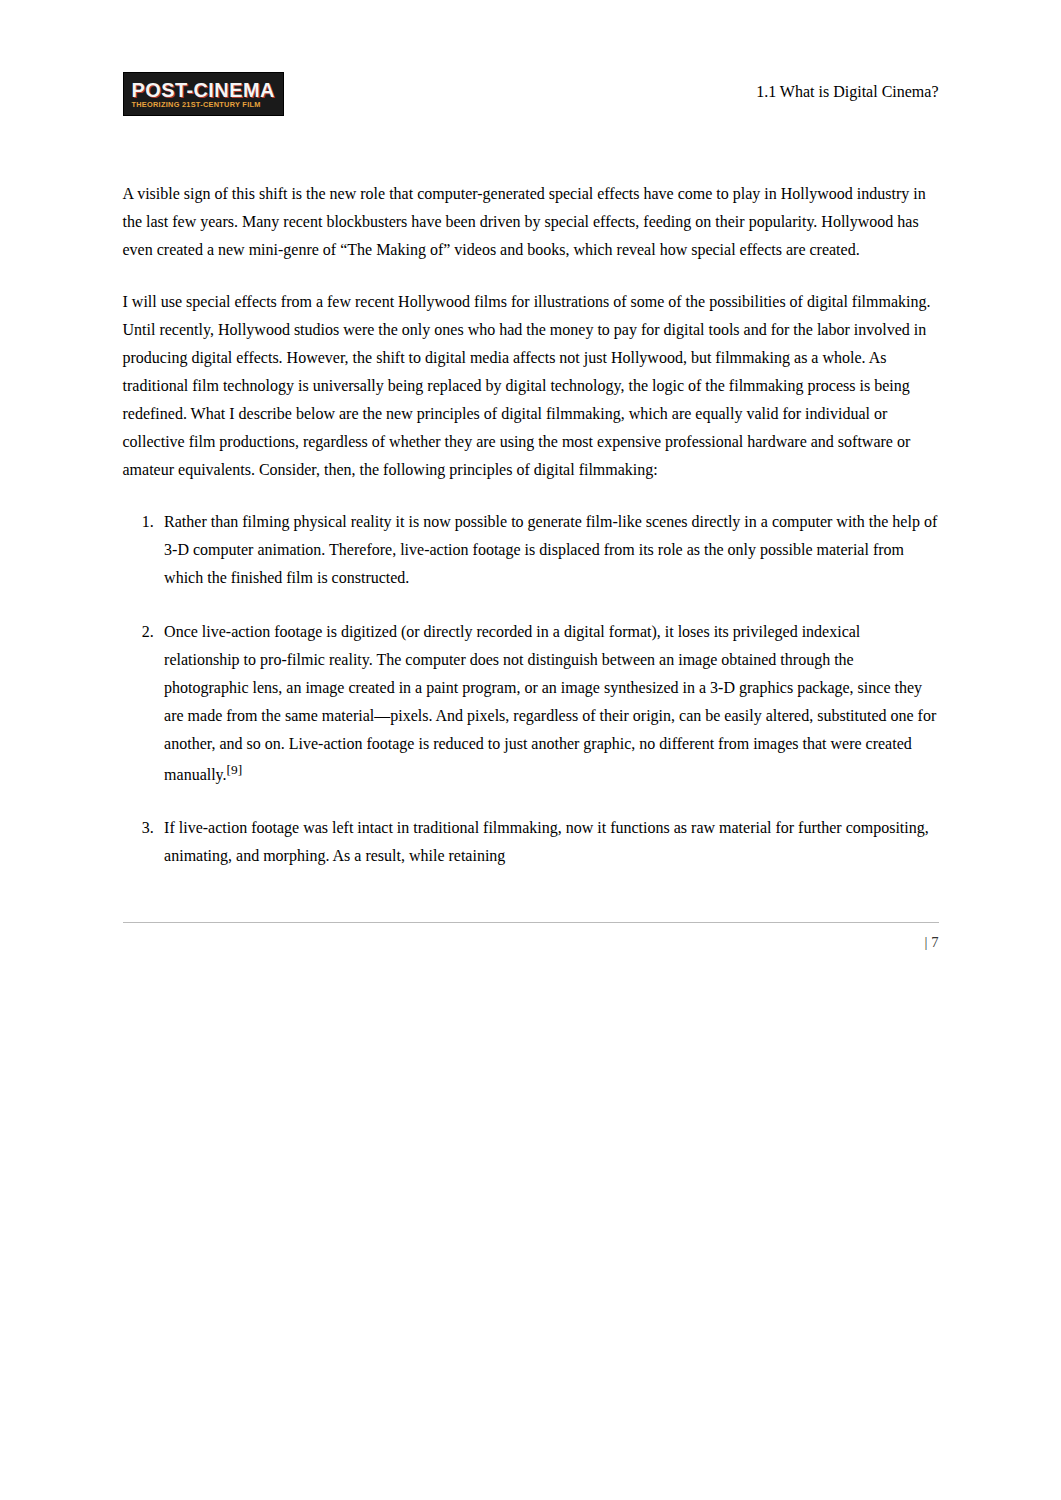POST-CINEMA Theorizing 21st-Century Film
1.1 What is Digital Cinema?
A visible sign of this shift is the new role that computer-generated special effects have come to play in Hollywood industry in the last few years. Many recent blockbusters have been driven by special effects, feeding on their popularity. Hollywood has even created a new mini-genre of “The Making of” videos and books, which reveal how special effects are created.
I will use special effects from a few recent Hollywood films for illustrations of some of the possibilities of digital filmmaking. Until recently, Hollywood studios were the only ones who had the money to pay for digital tools and for the labor involved in producing digital effects. However, the shift to digital media affects not just Hollywood, but filmmaking as a whole. As traditional film technology is universally being replaced by digital technology, the logic of the filmmaking process is being redefined. What I describe below are the new principles of digital filmmaking, which are equally valid for individual or collective film productions, regardless of whether they are using the most expensive professional hardware and software or amateur equivalents. Consider, then, the following principles of digital filmmaking:
Rather than filming physical reality it is now possible to generate film-like scenes directly in a computer with the help of 3-D computer animation. Therefore, live-action footage is displaced from its role as the only possible material from which the finished film is constructed.
Once live-action footage is digitized (or directly recorded in a digital format), it loses its privileged indexical relationship to pro-filmic reality. The computer does not distinguish between an image obtained through the photographic lens, an image created in a paint program, or an image synthesized in a 3-D graphics package, since they are made from the same material—pixels. And pixels, regardless of their origin, can be easily altered, substituted one for another, and so on. Live-action footage is reduced to just another graphic, no different from images that were created manually.[9]
If live-action footage was left intact in traditional filmmaking, now it functions as raw material for further compositing, animating, and morphing. As a result, while retaining
| 7